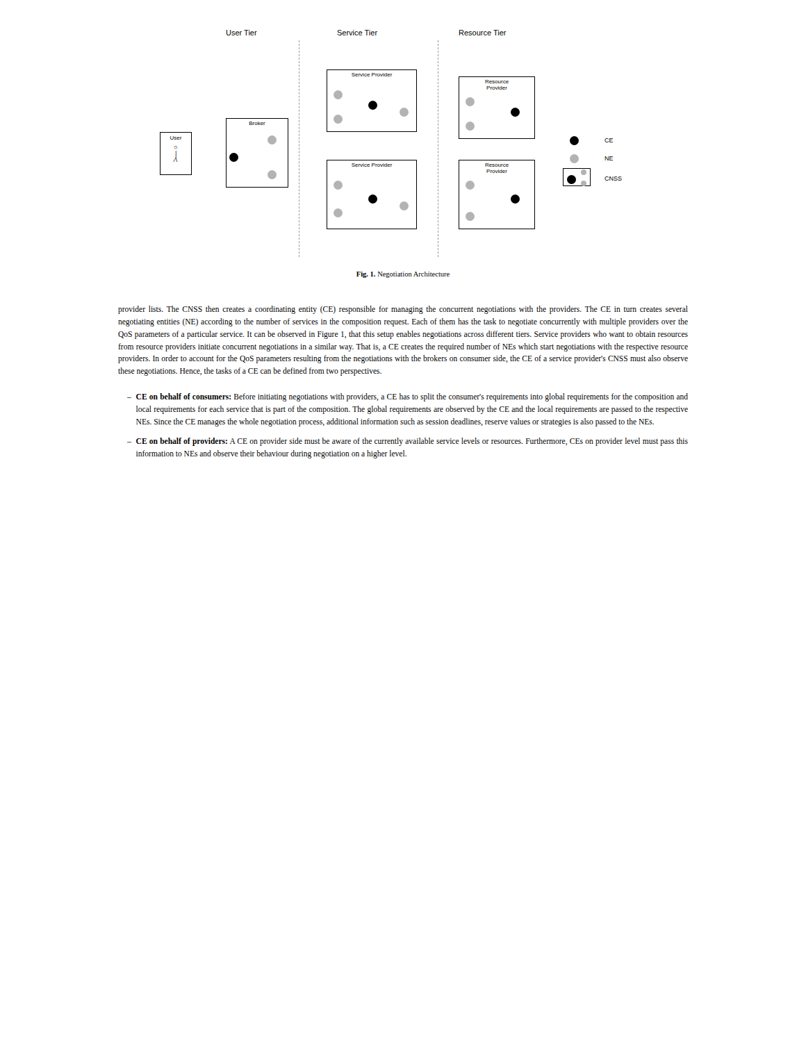User Tier
Service Tier
Resource Tier
User
○
∣
∕\
Broker
Service Provider
Service Provider
Resource
Provider
Resource
Provider
CE
NE
CNSS
Fig. 1. Negotiation Architecture
provider lists. The CNSS then creates a coordinating entity (CE) responsible for managing the concurrent negotiations with the providers. The CE in turn creates several negotiating entities (NE) according to the number of services in the composition request. Each of them has the task to negotiate concurrently with multiple providers over the QoS parameters of a particular service. It can be observed in Figure 1, that this setup enables negotiations across different tiers. Service providers who want to obtain resources from resource providers initiate concurrent negotiations in a similar way. That is, a CE creates the required number of NEs which start negotiations with the respective resource providers. In order to account for the QoS parameters resulting from the negotiations with the brokers on consumer side, the CE of a service provider's CNSS must also observe these negotiations. Hence, the tasks of a CE can be defined from two perspectives.
CE on behalf of consumers: Before initiating negotiations with providers, a CE has to split the consumer's requirements into global requirements for the composition and local requirements for each service that is part of the composition. The global requirements are observed by the CE and the local requirements are passed to the respective NEs. Since the CE manages the whole negotiation process, additional information such as session deadlines, reserve values or strategies is also passed to the NEs.
CE on behalf of providers: A CE on provider side must be aware of the currently available service levels or resources. Furthermore, CEs on provider level must pass this information to NEs and observe their behaviour during negotiation on a higher level.